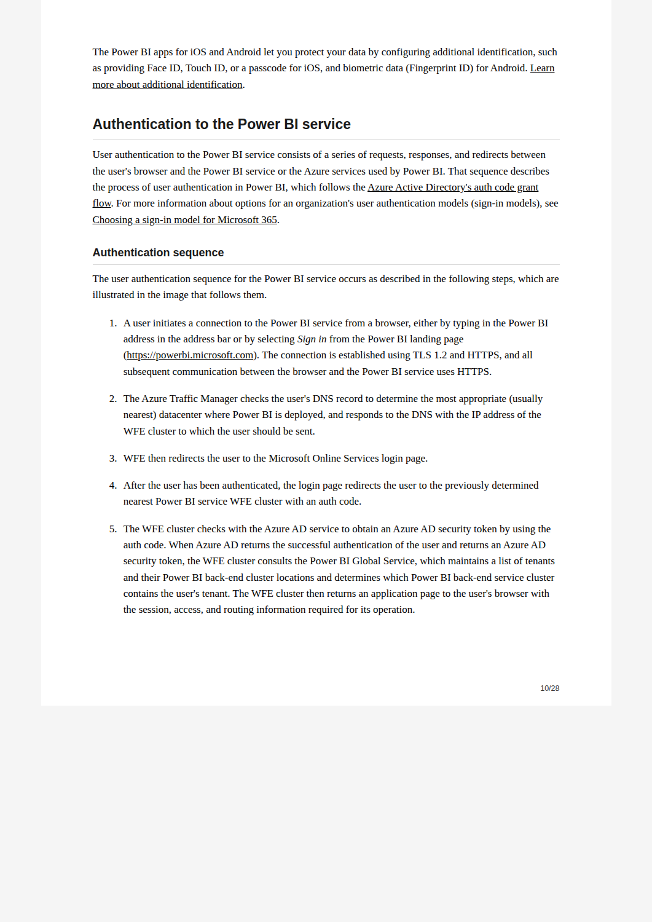The Power BI apps for iOS and Android let you protect your data by configuring additional identification, such as providing Face ID, Touch ID, or a passcode for iOS, and biometric data (Fingerprint ID) for Android. Learn more about additional identification.
Authentication to the Power BI service
User authentication to the Power BI service consists of a series of requests, responses, and redirects between the user's browser and the Power BI service or the Azure services used by Power BI. That sequence describes the process of user authentication in Power BI, which follows the Azure Active Directory's auth code grant flow. For more information about options for an organization's user authentication models (sign-in models), see Choosing a sign-in model for Microsoft 365.
Authentication sequence
The user authentication sequence for the Power BI service occurs as described in the following steps, which are illustrated in the image that follows them.
A user initiates a connection to the Power BI service from a browser, either by typing in the Power BI address in the address bar or by selecting Sign in from the Power BI landing page (https://powerbi.microsoft.com). The connection is established using TLS 1.2 and HTTPS, and all subsequent communication between the browser and the Power BI service uses HTTPS.
The Azure Traffic Manager checks the user's DNS record to determine the most appropriate (usually nearest) datacenter where Power BI is deployed, and responds to the DNS with the IP address of the WFE cluster to which the user should be sent.
WFE then redirects the user to the Microsoft Online Services login page.
After the user has been authenticated, the login page redirects the user to the previously determined nearest Power BI service WFE cluster with an auth code.
The WFE cluster checks with the Azure AD service to obtain an Azure AD security token by using the auth code. When Azure AD returns the successful authentication of the user and returns an Azure AD security token, the WFE cluster consults the Power BI Global Service, which maintains a list of tenants and their Power BI back-end cluster locations and determines which Power BI back-end service cluster contains the user's tenant. The WFE cluster then returns an application page to the user's browser with the session, access, and routing information required for its operation.
10/28